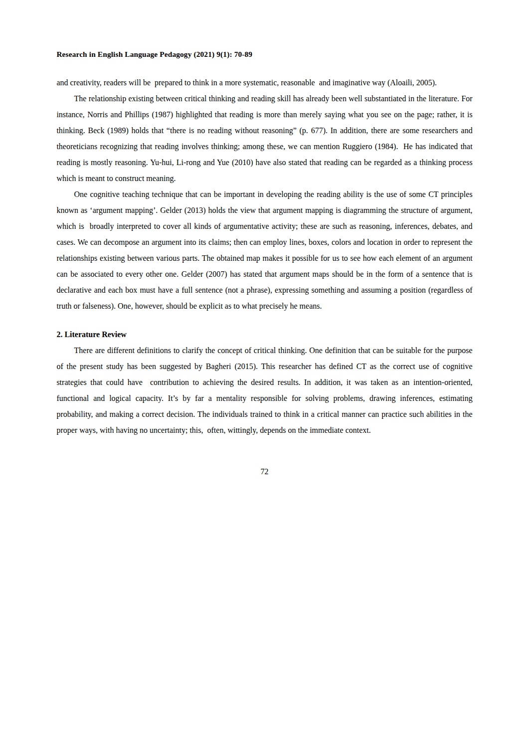Research in English Language Pedagogy (2021) 9(1): 70-89
and creativity, readers will be prepared to think in a more systematic, reasonable and imaginative way (Aloaili, 2005).
The relationship existing between critical thinking and reading skill has already been well substantiated in the literature. For instance, Norris and Phillips (1987) highlighted that reading is more than merely saying what you see on the page; rather, it is thinking. Beck (1989) holds that “there is no reading without reasoning” (p. 677). In addition, there are some researchers and theoreticians recognizing that reading involves thinking; among these, we can mention Ruggiero (1984). He has indicated that reading is mostly reasoning. Yu-hui, Li-rong and Yue (2010) have also stated that reading can be regarded as a thinking process which is meant to construct meaning.
One cognitive teaching technique that can be important in developing the reading ability is the use of some CT principles known as ‘argument mapping’. Gelder (2013) holds the view that argument mapping is diagramming the structure of argument, which is broadly interpreted to cover all kinds of argumentative activity; these are such as reasoning, inferences, debates, and cases. We can decompose an argument into its claims; then can employ lines, boxes, colors and location in order to represent the relationships existing between various parts. The obtained map makes it possible for us to see how each element of an argument can be associated to every other one. Gelder (2007) has stated that argument maps should be in the form of a sentence that is declarative and each box must have a full sentence (not a phrase), expressing something and assuming a position (regardless of truth or falseness). One, however, should be explicit as to what precisely he means.
2. Literature Review
There are different definitions to clarify the concept of critical thinking. One definition that can be suitable for the purpose of the present study has been suggested by Bagheri (2015). This researcher has defined CT as the correct use of cognitive strategies that could have contribution to achieving the desired results. In addition, it was taken as an intention-oriented, functional and logical capacity. It’s by far a mentality responsible for solving problems, drawing inferences, estimating probability, and making a correct decision. The individuals trained to think in a critical manner can practice such abilities in the proper ways, with having no uncertainty; this, often, wittingly, depends on the immediate context.
72